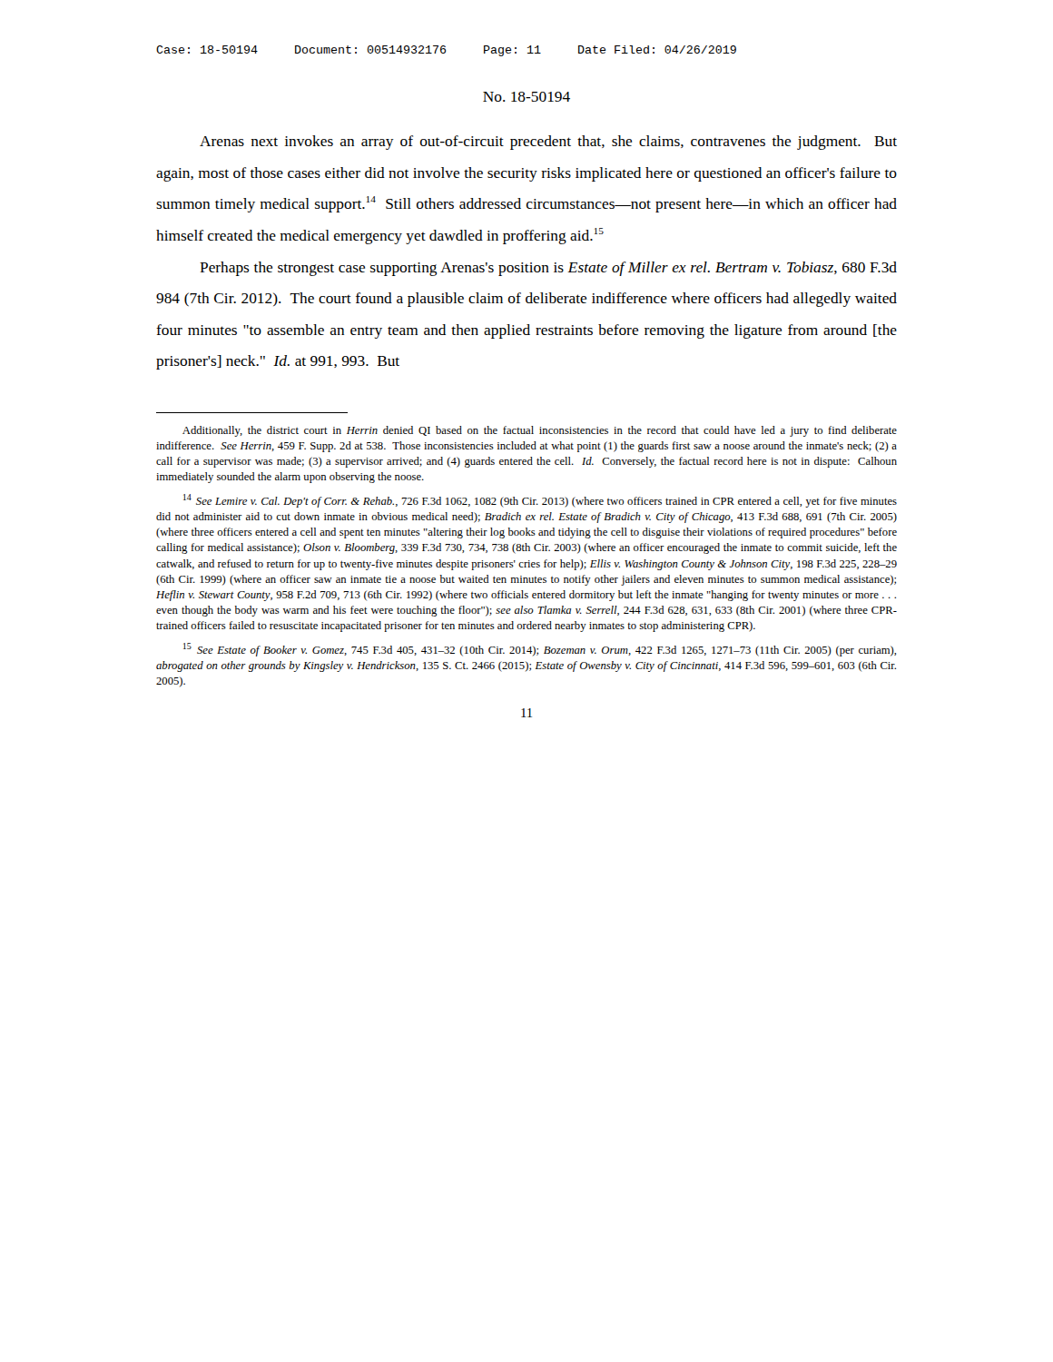Case: 18-50194 Document: 00514932176 Page: 11 Date Filed: 04/26/2019
No. 18-50194
Arenas next invokes an array of out-of-circuit precedent that, she claims, contravenes the judgment. But again, most of those cases either did not involve the security risks implicated here or questioned an officer's failure to summon timely medical support.14 Still others addressed circumstances—not present here—in which an officer had himself created the medical emergency yet dawdled in proffering aid.15
Perhaps the strongest case supporting Arenas's position is Estate of Miller ex rel. Bertram v. Tobiasz, 680 F.3d 984 (7th Cir. 2012). The court found a plausible claim of deliberate indifference where officers had allegedly waited four minutes "to assemble an entry team and then applied restraints before removing the ligature from around [the prisoner's] neck." Id. at 991, 993. But
Additionally, the district court in Herrin denied QI based on the factual inconsistencies in the record that could have led a jury to find deliberate indifference. See Herrin, 459 F. Supp. 2d at 538. Those inconsistencies included at what point (1) the guards first saw a noose around the inmate's neck; (2) a call for a supervisor was made; (3) a supervisor arrived; and (4) guards entered the cell. Id. Conversely, the factual record here is not in dispute: Calhoun immediately sounded the alarm upon observing the noose.
14 See Lemire v. Cal. Dep't of Corr. & Rehab., 726 F.3d 1062, 1082 (9th Cir. 2013) (where two officers trained in CPR entered a cell, yet for five minutes did not administer aid to cut down inmate in obvious medical need); Bradich ex rel. Estate of Bradich v. City of Chicago, 413 F.3d 688, 691 (7th Cir. 2005) (where three officers entered a cell and spent ten minutes "altering their log books and tidying the cell to disguise their violations of required procedures" before calling for medical assistance); Olson v. Bloomberg, 339 F.3d 730, 734, 738 (8th Cir. 2003) (where an officer encouraged the inmate to commit suicide, left the catwalk, and refused to return for up to twenty-five minutes despite prisoners' cries for help); Ellis v. Washington County & Johnson City, 198 F.3d 225, 228–29 (6th Cir. 1999) (where an officer saw an inmate tie a noose but waited ten minutes to notify other jailers and eleven minutes to summon medical assistance); Heflin v. Stewart County, 958 F.2d 709, 713 (6th Cir. 1992) (where two officials entered dormitory but left the inmate "hanging for twenty minutes or more . . . even though the body was warm and his feet were touching the floor"); see also Tlamka v. Serrell, 244 F.3d 628, 631, 633 (8th Cir. 2001) (where three CPR-trained officers failed to resuscitate incapacitated prisoner for ten minutes and ordered nearby inmates to stop administering CPR).
15 See Estate of Booker v. Gomez, 745 F.3d 405, 431–32 (10th Cir. 2014); Bozeman v. Orum, 422 F.3d 1265, 1271–73 (11th Cir. 2005) (per curiam), abrogated on other grounds by Kingsley v. Hendrickson, 135 S. Ct. 2466 (2015); Estate of Owensby v. City of Cincinnati, 414 F.3d 596, 599–601, 603 (6th Cir. 2005).
11